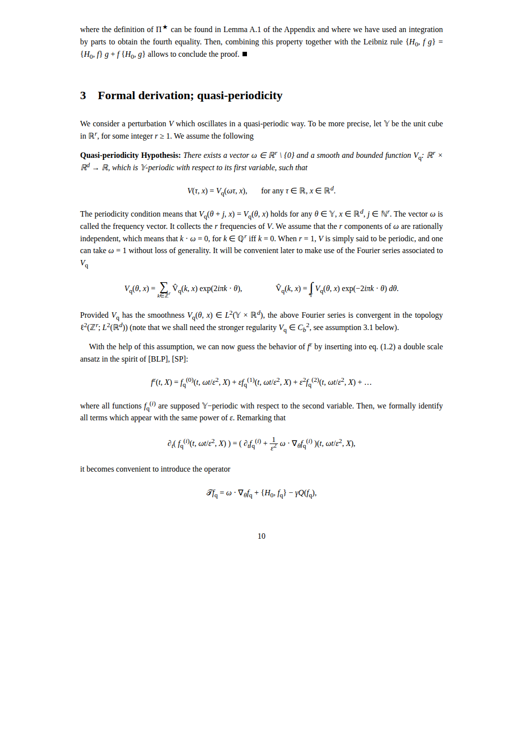where the definition of Π★ can be found in Lemma A.1 of the Appendix and where we have used an integration by parts to obtain the fourth equality. Then, combining this property together with the Leibniz rule {H0, f g} = {H0, f} g + f {H0, g} allows to conclude the proof.
3 Formal derivation; quasi-periodicity
We consider a perturbation V which oscillates in a quasi-periodic way. To be more precise, let 𝕐 be the unit cube in ℝr, for some integer r ≥ 1. We assume the following
Quasi-periodicity Hypothesis: There exists a vector ω ∈ ℝr \ {0} and a smooth and bounded function Vq: ℝr × ℝd → ℝ, which is 𝕐-periodic with respect to its first variable, such that
V(τ, x) = Vq(ωτ, x), for any τ ∈ ℝ, x ∈ ℝd.
The periodicity condition means that Vq(θ + j, x) = Vq(θ, x) holds for any θ ∈ 𝕐, x ∈ ℝd, j ∈ ℕr. The vector ω is called the frequency vector. It collects the r frequencies of V. We assume that the r components of ω are rationally independent, which means that k · ω = 0, for k ∈ ℚr iff k = 0. When r = 1, V is simply said to be periodic, and one can take ω = 1 without loss of generality. It will be convenient later to make use of the Fourier series associated to Vq
Vq(θ, x) = ∑k∈ℤr V̂q(k, x) exp(2iπk · θ), V̂q(k, x) = ∫𝕐 Vq(θ, x) exp(−2iπk · θ) dθ.
Provided Vq has the smoothness Vq(θ, x) ∈ L2(𝕐 × ℝd), the above Fourier series is convergent in the topology ℓ2(ℤr; L2(ℝd)) (note that we shall need the stronger regularity Vq ∈ Cb2, see assumption 3.1 below).
With the help of this assumption, we can now guess the behavior of fε by inserting into eq. (1.2) a double scale ansatz in the spirit of [BLP], [SP]:
fε(t, X) = fq(0)(t, ωt/ε2, X) + εfq(1)(t, ωt/ε2, X) + ε2fq(2)(t, ωt/ε2, X) + …
where all functions fq(i) are supposed 𝕐−periodic with respect to the second variable. Then, we formally identify all terms which appear with the same power of ε. Remarking that
∂t( fq(i)(t, ωt/ε2, X) ) = ( ∂tfq(i) + 1 ε2 ω · ∇θfq(i) )(t, ωt/ε2, X),
it becomes convenient to introduce the operator
𝒯fq = ω · ∇θfq + {H0, fq} − γQ(fq),
10